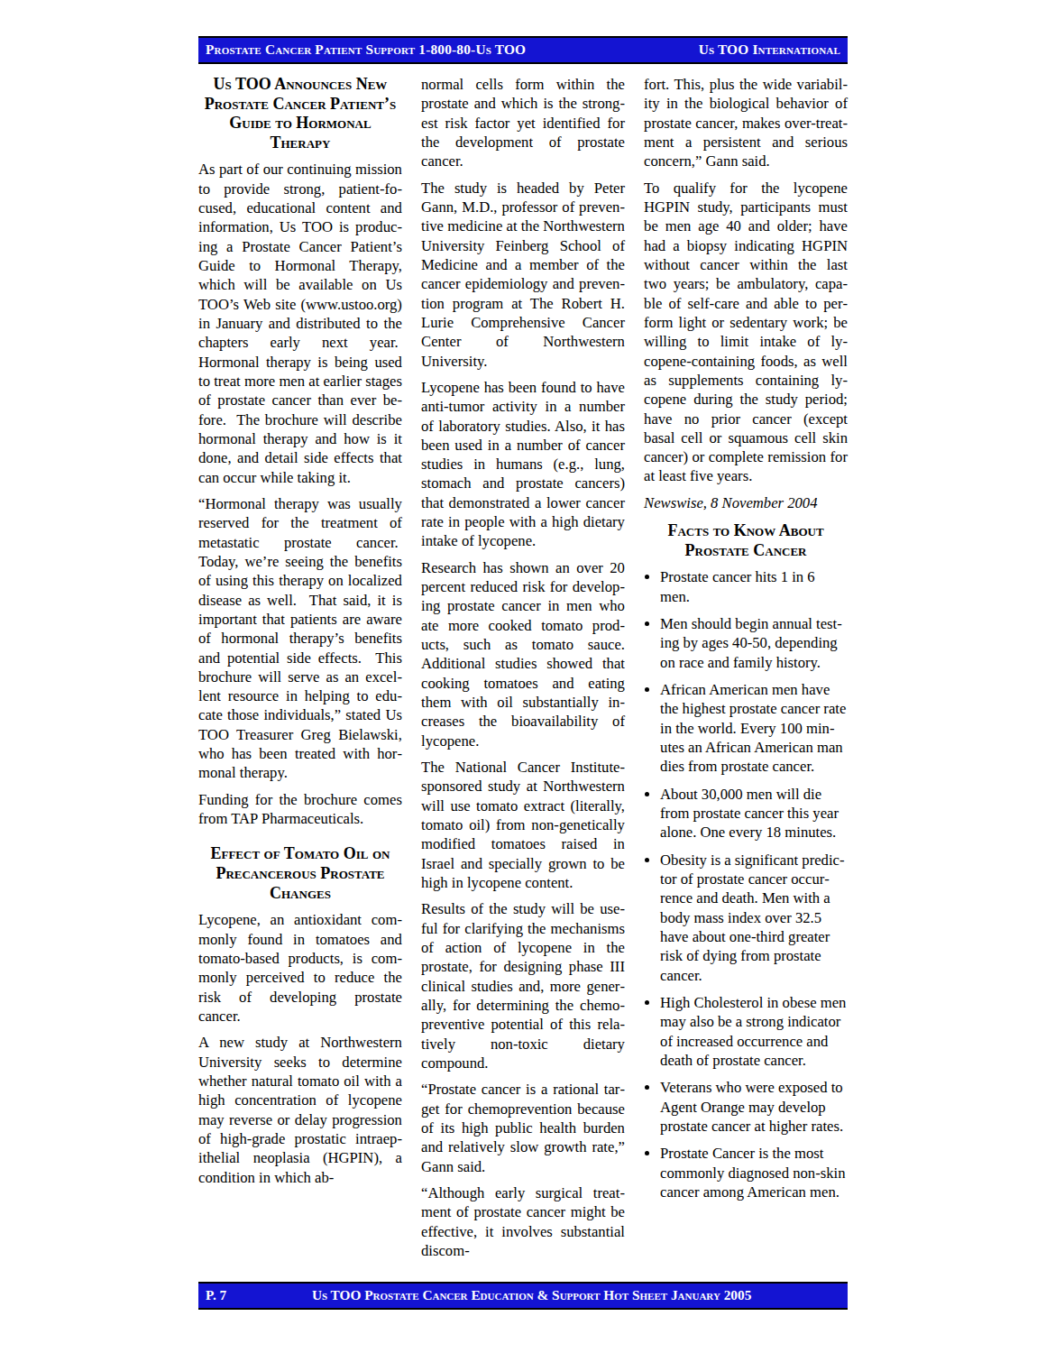Prostate Cancer Patient Support 1-800-80-Us TOO Us TOO International
Us TOO Announces New Prostate Cancer Patient’s Guide to Hormonal Therapy
As part of our continuing mission to provide strong, patient-focused, educational content and information, Us TOO is producing a Prostate Cancer Patient’s Guide to Hormonal Therapy, which will be available on Us TOO’s Web site (www.ustoo.org) in January and distributed to the chapters early next year. Hormonal therapy is being used to treat more men at earlier stages of prostate cancer than ever before. The brochure will describe hormonal therapy and how is it done, and detail side effects that can occur while taking it.
“Hormonal therapy was usually reserved for the treatment of metastatic prostate cancer. Today, we’re seeing the benefits of using this therapy on localized disease as well. That said, it is important that patients are aware of hormonal therapy’s benefits and potential side effects. This brochure will serve as an excellent resource in helping to educate those individuals,” stated Us TOO Treasurer Greg Bielawski, who has been treated with hormonal therapy.
Funding for the brochure comes from TAP Pharmaceuticals.
Effect of Tomato Oil on Precancerous Prostate Changes
Lycopene, an antioxidant commonly found in tomatoes and tomato-based products, is commonly perceived to reduce the risk of developing prostate cancer.
A new study at Northwestern University seeks to determine whether natural tomato oil with a high concentration of lycopene may reverse or delay progression of high-grade prostatic intraepithelial neoplasia (HGPIN), a condition in which ab-
normal cells form within the prostate and which is the strongest risk factor yet identified for the development of prostate cancer.
The study is headed by Peter Gann, M.D., professor of preventive medicine at the Northwestern University Feinberg School of Medicine and a member of the cancer epidemiology and prevention program at The Robert H. Lurie Comprehensive Cancer Center of Northwestern University.
Lycopene has been found to have anti-tumor activity in a number of laboratory studies. Also, it has been used in a number of cancer studies in humans (e.g., lung, stomach and prostate cancers) that demonstrated a lower cancer rate in people with a high dietary intake of lycopene.
Research has shown an over 20 percent reduced risk for developing prostate cancer in men who ate more cooked tomato products, such as tomato sauce. Additional studies showed that cooking tomatoes and eating them with oil substantially increases the bioavailability of lycopene.
The National Cancer Institute-sponsored study at Northwestern will use tomato extract (literally, tomato oil) from non-genetically modified tomatoes raised in Israel and specially grown to be high in lycopene content.
Results of the study will be useful for clarifying the mechanisms of action of lycopene in the prostate, for designing phase III clinical studies and, more generally, for determining the chemopreventive potential of this relatively non-toxic dietary compound.
“Prostate cancer is a rational target for chemoprevention because of its high public health burden and relatively slow growth rate,” Gann said.
“Although early surgical treatment of prostate cancer might be effective, it involves substantial discom-
fort. This, plus the wide variability in the biological behavior of prostate cancer, makes over-treatment a persistent and serious concern,” Gann said.
To qualify for the lycopene HGPIN study, participants must be men age 40 and older; have had a biopsy indicating HGPIN without cancer within the last two years; be ambulatory, capable of self-care and able to perform light or sedentary work; be willing to limit intake of lycopene-containing foods, as well as supplements containing lycopene during the study period; have no prior cancer (except basal cell or squamous cell skin cancer) or complete remission for at least five years.
Newswise, 8 November 2004
Facts to Know About Prostate Cancer
Prostate cancer hits 1 in 6 men.
Men should begin annual testing by ages 40-50, depending on race and family history.
African American men have the highest prostate cancer rate in the world. Every 100 minutes an African American man dies from prostate cancer.
About 30,000 men will die from prostate cancer this year alone. One every 18 minutes.
Obesity is a significant predictor of prostate cancer occurrence and death. Men with a body mass index over 32.5 have about one-third greater risk of dying from prostate cancer.
High Cholesterol in obese men may also be a strong indicator of increased occurrence and death of prostate cancer.
Veterans who were exposed to Agent Orange may develop prostate cancer at higher rates.
Prostate Cancer is the most commonly diagnosed non-skin cancer among American men.
P. 7 Us TOO Prostate Cancer Education & Support Hot Sheet January 2005